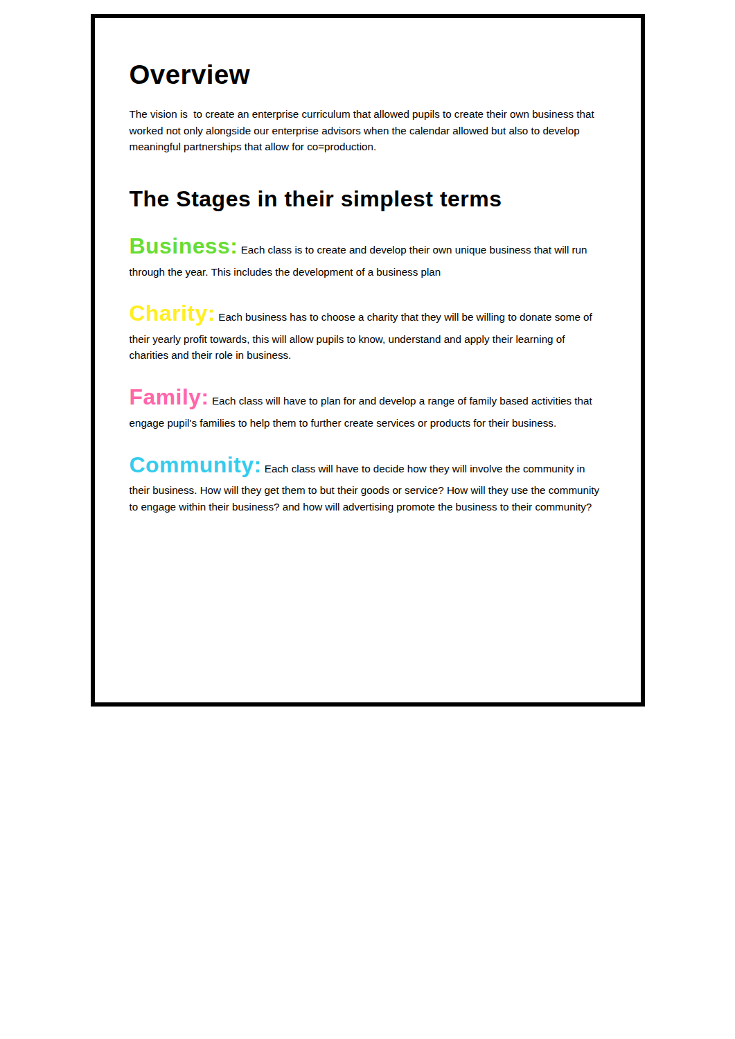Overview
The vision is to create an enterprise curriculum that allowed pupils to create their own business that worked not only alongside our enterprise advisors when the calendar allowed but also to develop meaningful partnerships that allow for co=production.
The Stages in their simplest terms
Business: Each class is to create and develop their own unique business that will run through the year. This includes the development of a business plan
Charity: Each business has to choose a charity that they will be willing to donate some of their yearly profit towards, this will allow pupils to know, understand and apply their learning of charities and their role in business.
Family: Each class will have to plan for and develop a range of family based activities that engage pupil's families to help them to further create services or products for their business.
Community: Each class will have to decide how they will involve the community in their business. How will they get them to but their goods or service? How will they use the community to engage within their business? and how will advertising promote the business to their community?